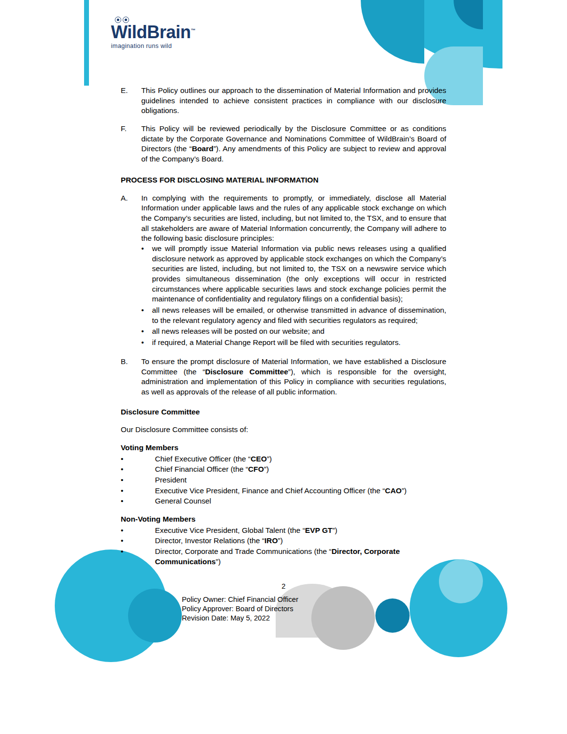WildBrain™
imagination runs wild
E.
This Policy outlines our approach to the dissemination of Material Information and provides guidelines intended to achieve consistent practices in compliance with our disclosure obligations.
F.
This Policy will be reviewed periodically by the Disclosure Committee or as conditions dictate by the Corporate Governance and Nominations Committee of WildBrain’s Board of Directors (the “Board”). Any amendments of this Policy are subject to review and approval of the Company’s Board.
PROCESS FOR DISCLOSING MATERIAL INFORMATION
A.
In complying with the requirements to promptly, or immediately, disclose all Material Information under applicable laws and the rules of any applicable stock exchange on which the Company’s securities are listed, including, but not limited to, the TSX, and to ensure that all stakeholders are aware of Material Information concurrently, the Company will adhere to the following basic disclosure principles:
•we will promptly issue Material Information via public news releases using a qualified disclosure network as approved by applicable stock exchanges on which the Company’s securities are listed, including, but not limited to, the TSX on a newswire service which provides simultaneous dissemination (the only exceptions will occur in restricted circumstances where applicable securities laws and stock exchange policies permit the maintenance of confidentiality and regulatory filings on a confidential basis);
•all news releases will be emailed, or otherwise transmitted in advance of dissemination, to the relevant regulatory agency and filed with securities regulators as required;
•all news releases will be posted on our website; and
•if required, a Material Change Report will be filed with securities regulators.
B.
To ensure the prompt disclosure of Material Information, we have established a Disclosure Committee (the “Disclosure Committee”), which is responsible for the oversight, administration and implementation of this Policy in compliance with securities regulations, as well as approvals of the release of all public information.
Disclosure Committee
Our Disclosure Committee consists of:
Voting Members
•Chief Executive Officer (the “CEO”)
•Chief Financial Officer (the “CFO”)
•President
•Executive Vice President, Finance and Chief Accounting Officer (the “CAO”)
•General Counsel
Non-Voting Members
•Executive Vice President, Global Talent (the “EVP GT”)
•Director, Investor Relations (the “IRO”)
•Director, Corporate and Trade Communications (the “Director, Corporate Communications”)
2
Policy Owner: Chief Financial Officer
Policy Approver: Board of Directors
Revision Date: May 5, 2022